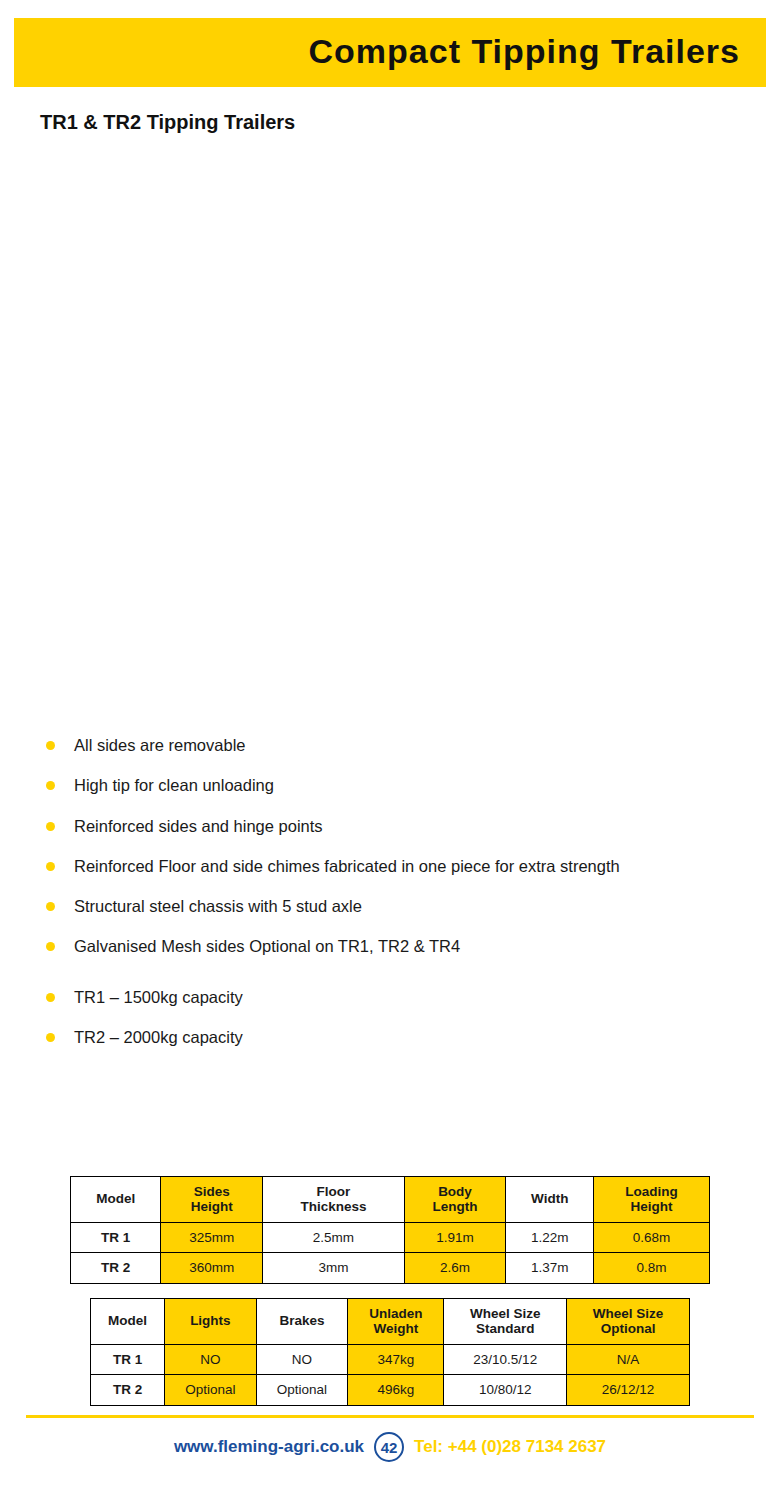Compact Tipping Trailers
TR1 & TR2 Tipping Trailers
All sides are removable
High tip for clean unloading
Reinforced sides and hinge points
Reinforced Floor and side chimes fabricated in one piece for extra strength
Structural steel chassis with 5 stud axle
Galvanised Mesh sides Optional on TR1, TR2 & TR4
TR1 – 1500kg capacity
TR2 – 2000kg capacity
| Model | Sides Height | Floor Thickness | Body Length | Width | Loading Height |
| --- | --- | --- | --- | --- | --- |
| TR 1 | 325mm | 2.5mm | 1.91m | 1.22m | 0.68m |
| TR 2 | 360mm | 3mm | 2.6m | 1.37m | 0.8m |
| Model | Lights | Brakes | Unladen Weight | Wheel Size Standard | Wheel Size Optional |
| --- | --- | --- | --- | --- | --- |
| TR 1 | NO | NO | 347kg | 23/10.5/12 | N/A |
| TR 2 | Optional | Optional | 496kg | 10/80/12 | 26/12/12 |
www.fleming-agri.co.uk 42 Tel: +44 (0)28 7134 2637